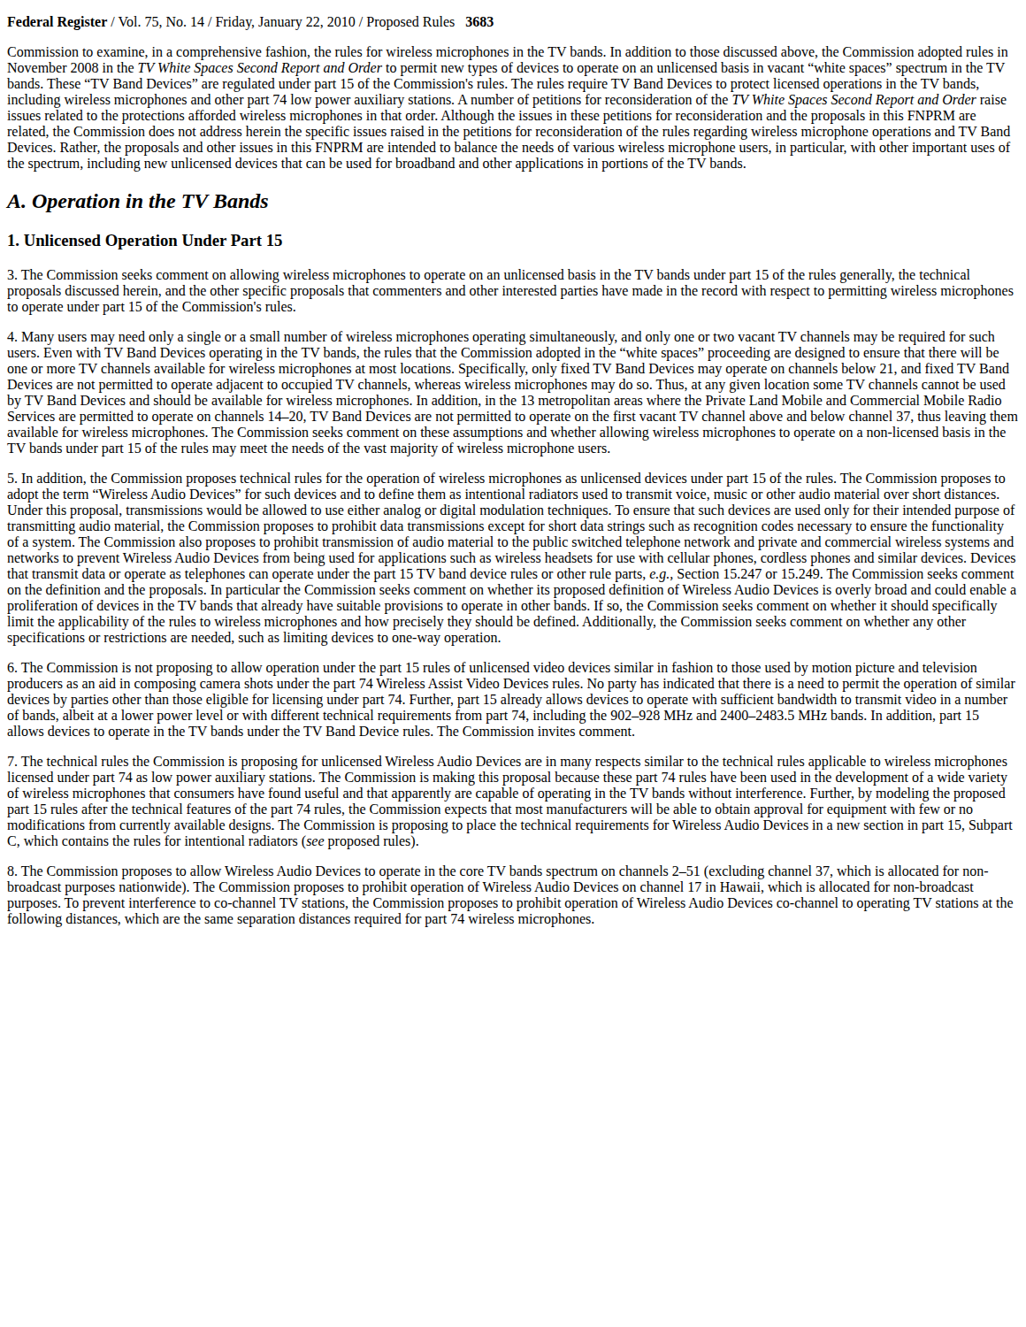Federal Register / Vol. 75, No. 14 / Friday, January 22, 2010 / Proposed Rules 3683
Commission to examine, in a comprehensive fashion, the rules for wireless microphones in the TV bands. In addition to those discussed above, the Commission adopted rules in November 2008 in the TV White Spaces Second Report and Order to permit new types of devices to operate on an unlicensed basis in vacant “white spaces” spectrum in the TV bands. These “TV Band Devices” are regulated under part 15 of the Commission's rules. The rules require TV Band Devices to protect licensed operations in the TV bands, including wireless microphones and other part 74 low power auxiliary stations. A number of petitions for reconsideration of the TV White Spaces Second Report and Order raise issues related to the protections afforded wireless microphones in that order. Although the issues in these petitions for reconsideration and the proposals in this FNPRM are related, the Commission does not address herein the specific issues raised in the petitions for reconsideration of the rules regarding wireless microphone operations and TV Band Devices. Rather, the proposals and other issues in this FNPRM are intended to balance the needs of various wireless microphone users, in particular, with other important uses of the spectrum, including new unlicensed devices that can be used for broadband and other applications in portions of the TV bands.
A. Operation in the TV Bands
1. Unlicensed Operation Under Part 15
3. The Commission seeks comment on allowing wireless microphones to operate on an unlicensed basis in the TV bands under part 15 of the rules generally, the technical proposals discussed herein, and the other specific proposals that commenters and other interested parties have made in the record with respect to permitting wireless microphones to operate under part 15 of the Commission's rules.
4. Many users may need only a single or a small number of wireless microphones operating simultaneously, and only one or two vacant TV channels may be required for such users. Even with TV Band Devices operating in the TV bands, the rules that the Commission adopted in the “white spaces” proceeding are designed to ensure that there will be one or more TV channels available for wireless microphones at most locations. Specifically, only fixed TV Band Devices may operate on channels below 21, and fixed TV Band Devices are not permitted to operate adjacent to occupied TV channels, whereas wireless microphones may do so. Thus, at any given location some TV channels cannot be used by TV Band Devices and should be available for wireless microphones. In addition, in the 13 metropolitan areas where the Private Land Mobile and Commercial Mobile Radio Services are permitted to operate on channels 14–20, TV Band Devices are not permitted to operate on the first vacant TV channel above and below channel 37, thus leaving them available for wireless microphones. The Commission seeks comment on these assumptions and whether allowing wireless microphones to operate on a non-licensed basis in the TV bands under part 15 of the rules may meet the needs of the vast majority of wireless microphone users.
5. In addition, the Commission proposes technical rules for the operation of wireless microphones as unlicensed devices under part 15 of the rules. The Commission proposes to adopt the term “Wireless Audio Devices” for such devices and to define them as intentional radiators used to transmit voice, music or other audio material over short distances. Under this proposal, transmissions would be allowed to use either analog or digital modulation techniques. To ensure that such devices are used only for their intended purpose of transmitting audio material, the Commission proposes to prohibit data transmissions except for short data strings such as recognition codes necessary to ensure the functionality of a system. The Commission also proposes to prohibit transmission of audio material to the public switched telephone network and private and commercial wireless systems and networks to prevent Wireless Audio Devices from being used for applications such as wireless headsets for use with cellular phones, cordless phones and similar devices. Devices that transmit data or operate as telephones can operate under the part 15 TV band device rules or other rule parts, e.g., Section 15.247 or 15.249. The Commission seeks comment on the definition and the proposals. In particular the Commission seeks comment on whether its proposed definition of Wireless Audio Devices is overly broad and could enable a proliferation of devices in the TV bands that already have suitable provisions to operate in other bands. If so, the Commission seeks comment on whether it should specifically limit the applicability of the rules to wireless microphones and how precisely they should be defined. Additionally, the Commission seeks comment on whether any other specifications or restrictions are needed, such as limiting devices to one-way operation.
6. The Commission is not proposing to allow operation under the part 15 rules of unlicensed video devices similar in fashion to those used by motion picture and television producers as an aid in composing camera shots under the part 74 Wireless Assist Video Devices rules. No party has indicated that there is a need to permit the operation of similar devices by parties other than those eligible for licensing under part 74. Further, part 15 already allows devices to operate with sufficient bandwidth to transmit video in a number of bands, albeit at a lower power level or with different technical requirements from part 74, including the 902–928 MHz and 2400–2483.5 MHz bands. In addition, part 15 allows devices to operate in the TV bands under the TV Band Device rules. The Commission invites comment.
7. The technical rules the Commission is proposing for unlicensed Wireless Audio Devices are in many respects similar to the technical rules applicable to wireless microphones licensed under part 74 as low power auxiliary stations. The Commission is making this proposal because these part 74 rules have been used in the development of a wide variety of wireless microphones that consumers have found useful and that apparently are capable of operating in the TV bands without interference. Further, by modeling the proposed part 15 rules after the technical features of the part 74 rules, the Commission expects that most manufacturers will be able to obtain approval for equipment with few or no modifications from currently available designs. The Commission is proposing to place the technical requirements for Wireless Audio Devices in a new section in part 15, Subpart C, which contains the rules for intentional radiators (see proposed rules).
8. The Commission proposes to allow Wireless Audio Devices to operate in the core TV bands spectrum on channels 2–51 (excluding channel 37, which is allocated for non-broadcast purposes nationwide). The Commission proposes to prohibit operation of Wireless Audio Devices on channel 17 in Hawaii, which is allocated for non-broadcast purposes. To prevent interference to co-channel TV stations, the Commission proposes to prohibit operation of Wireless Audio Devices co-channel to operating TV stations at the following distances, which are the same separation distances required for part 74 wireless microphones.